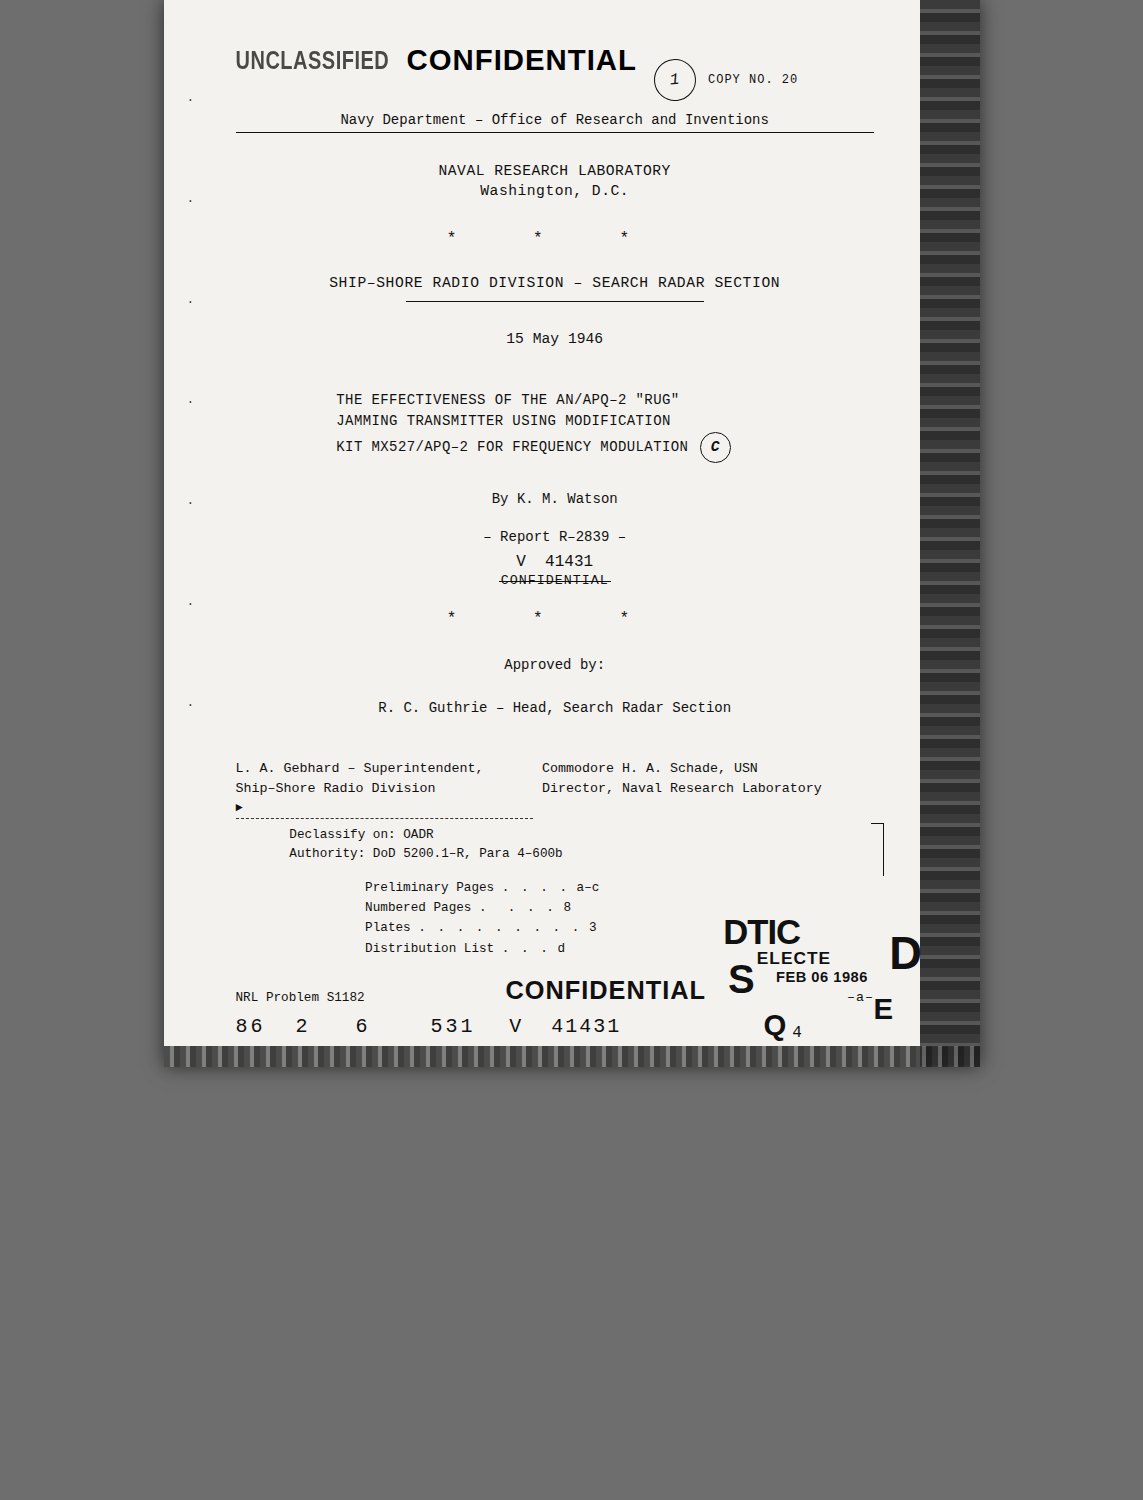. . . . . . .
UNCLASSIFIED
CONFIDENTIAL
1 COPY NO. 20
Navy Department – Office of Research and Inventions
NAVAL RESEARCH LABORATORY
Washington, D.C.
* * *
SHIP–SHORE RADIO DIVISION – SEARCH RADAR SECTION
15 May 1946
THE EFFECTIVENESS OF THE AN/APQ–2 "RUG"
JAMMING TRANSMITTER USING MODIFICATION
KIT MX527/APQ–2 FOR FREQUENCY MODULATIONC
By K. M. Watson
– Report R–2839 –
V 41431
CONFIDENTIAL
* * *
Approved by:
R. C. Guthrie – Head, Search Radar Section
| L. A. Gebhard – Superintendent, Ship–Shore Radio Division | Commodore H. A. Schade, USN Director, Naval Research Laboratory |
►
Declassify on: OADR
Authority: DoD 5200.1–R, Para 4–600b
Preliminary Pages . . . . a–c
Numbered Pages . . . . 8
Plates . . . . . . . . . 3
Distribution List . . . d
NRL Problem S1182
CONFIDENTIAL
–a–
86 2 6 531 V 41431
DTIC
ELECTE
FEB 06 1986
S D E Q 4
Cover page, Report R-2839, Naval Research Laboratory, Ship-Shore Radio Division, Search Radar Section, 15 May 1946. Title: The Effectiveness of the AN/APQ-2 "RUG" Jamming Transmitter Using Modification Kit MX527/APQ-2 for Frequency Modulation. By K. M. Watson. Approved by R. C. Guthrie, Head, Search Radar Section; L. A. Gebhard, Superintendent, Ship-Shore Radio Division; Commodore H. A. Schade, USN, Director, Naval Research Laboratory. Declassify on OADR, authority DoD 5200.1-R, Paragraph 4-600b. Preliminary pages a through c; numbered pages 8; plates 3; distribution list d. NRL Problem S1182. Accession V 41431.